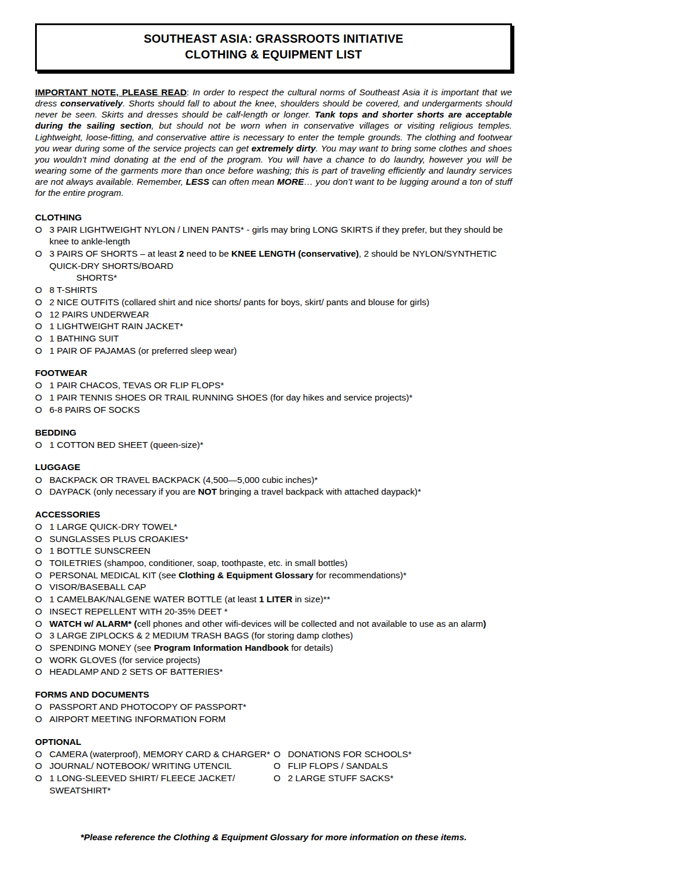SOUTHEAST ASIA: GRASSROOTS INITIATIVE
CLOTHING & EQUIPMENT LIST
IMPORTANT NOTE, PLEASE READ: In order to respect the cultural norms of Southeast Asia it is important that we dress conservatively. Shorts should fall to about the knee, shoulders should be covered, and undergarments should never be seen. Skirts and dresses should be calf-length or longer. Tank tops and shorter shorts are acceptable during the sailing section, but should not be worn when in conservative villages or visiting religious temples. Lightweight, loose-fitting, and conservative attire is necessary to enter the temple grounds. The clothing and footwear you wear during some of the service projects can get extremely dirty. You may want to bring some clothes and shoes you wouldn’t mind donating at the end of the program. You will have a chance to do laundry, however you will be wearing some of the garments more than once before washing; this is part of traveling efficiently and laundry services are not always available. Remember, LESS can often mean MORE… you don’t want to be lugging around a ton of stuff for the entire program.
Clothing
3 PAIR LIGHTWEIGHT NYLON / LINEN PANTS* - girls may bring LONG SKIRTS if they prefer, but they should be knee to ankle-length
3 PAIRS OF SHORTS – at least 2 need to be KNEE LENGTH (conservative), 2 should be NYLON/SYNTHETIC QUICK-DRY SHORTS/BOARD
SHORTS*
8 T-SHIRTS
2 NICE OUTFITS (collared shirt and nice shorts/ pants for boys, skirt/ pants and blouse for girls)
12 PAIRS UNDERWEAR
1 LIGHTWEIGHT RAIN JACKET*
1 BATHING SUIT
1 PAIR OF PAJAMAS (or preferred sleep wear)
Footwear
1 PAIR CHACOS, TEVAS OR FLIP FLOPS*
1 PAIR TENNIS SHOES OR TRAIL RUNNING SHOES (for day hikes and service projects)*
6-8 PAIRS OF SOCKS
Bedding
1 COTTON BED SHEET (queen-size)*
Luggage
BACKPACK OR TRAVEL BACKPACK (4,500—5,000 cubic inches)*
DAYPACK (only necessary if you are NOT bringing a travel backpack with attached daypack)*
Accessories
1 LARGE QUICK-DRY TOWEL*
SUNGLASSES PLUS CROAKIES*
1 BOTTLE SUNSCREEN
TOILETRIES (shampoo, conditioner, soap, toothpaste, etc. in small bottles)
PERSONAL MEDICAL KIT (see Clothing & Equipment Glossary for recommendations)*
VISOR/BASEBALL CAP
1 CAMELBAK/NALGENE WATER BOTTLE (at least 1 LITER in size)**
INSECT REPELLENT WITH 20-35% DEET *
WATCH w/ ALARM* (cell phones and other wifi-devices will be collected and not available to use as an alarm)
3 LARGE ZIPLOCKS & 2 MEDIUM TRASH BAGS (for storing damp clothes)
SPENDING MONEY (see Program Information Handbook for details)
WORK GLOVES (for service projects)
HEADLAMP AND 2 SETS OF BATTERIES*
Forms and Documents
PASSPORT AND PHOTOCOPY OF PASSPORT*
AIRPORT MEETING INFORMATION FORM
Optional
CAMERA (waterproof), MEMORY CARD & CHARGER*
JOURNAL/ NOTEBOOK/ WRITING UTENCIL
1 LONG-SLEEVED SHIRT/ FLEECE JACKET/ SWEATSHIRT*
DONATIONS FOR SCHOOLS*
FLIP FLOPS / SANDALS
2 LARGE STUFF SACKS*
*Please reference the Clothing & Equipment Glossary for more information on these items.